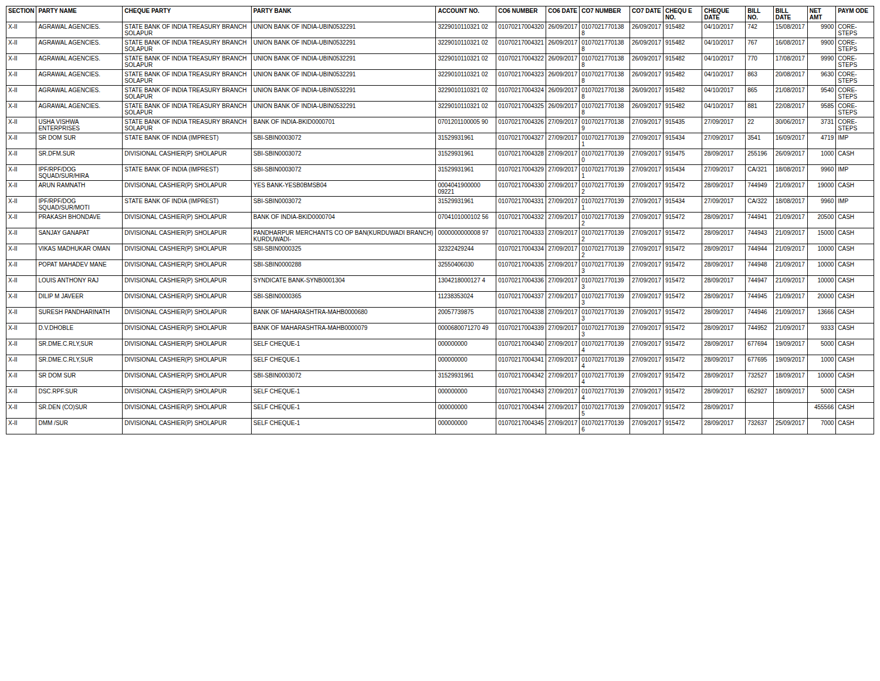| SECTION | PARTY NAME | CHEQUE PARTY | PARTY BANK | ACCOUNT NO. | CO6 NUMBER | CO6 DATE | CO7 NUMBER | CO7 DATE | CHEQU E NO. | CHEQUE DATE | BILL NO. | BILL DATE | NET AMT | PAYM ODE |
| --- | --- | --- | --- | --- | --- | --- | --- | --- | --- | --- | --- | --- | --- | --- |
| X-II | AGRAWAL AGENCIES. | STATE BANK OF INDIA TREASURY BRANCH SOLAPUR | UNION BANK OF INDIA-UBIN0532291 | 3229010110321 02 | 01070217004320 | 26/09/2017 | 0107021770138 8 | 26/09/2017 | 915482 | 04/10/2017 | 742 | 15/08/2017 | 9900 | CORE-STEPS |
| X-II | AGRAWAL AGENCIES. | STATE BANK OF INDIA TREASURY BRANCH SOLAPUR | UNION BANK OF INDIA-UBIN0532291 | 3229010110321 02 | 01070217004321 | 26/09/2017 | 0107021770138 8 | 26/09/2017 | 915482 | 04/10/2017 | 767 | 16/08/2017 | 9900 | CORE-STEPS |
| X-II | AGRAWAL AGENCIES. | STATE BANK OF INDIA TREASURY BRANCH SOLAPUR | UNION BANK OF INDIA-UBIN0532291 | 3229010110321 02 | 01070217004322 | 26/09/2017 | 0107021770138 8 | 26/09/2017 | 915482 | 04/10/2017 | 770 | 17/08/2017 | 9990 | CORE-STEPS |
| X-II | AGRAWAL AGENCIES. | STATE BANK OF INDIA TREASURY BRANCH SOLAPUR | UNION BANK OF INDIA-UBIN0532291 | 3229010110321 02 | 01070217004323 | 26/09/2017 | 0107021770138 8 | 26/09/2017 | 915482 | 04/10/2017 | 863 | 20/08/2017 | 9630 | CORE-STEPS |
| X-II | AGRAWAL AGENCIES. | STATE BANK OF INDIA TREASURY BRANCH SOLAPUR | UNION BANK OF INDIA-UBIN0532291 | 3229010110321 02 | 01070217004324 | 26/09/2017 | 0107021770138 8 | 26/09/2017 | 915482 | 04/10/2017 | 865 | 21/08/2017 | 9540 | CORE-STEPS |
| X-II | AGRAWAL AGENCIES. | STATE BANK OF INDIA TREASURY BRANCH SOLAPUR | UNION BANK OF INDIA-UBIN0532291 | 3229010110321 02 | 01070217004325 | 26/09/2017 | 0107021770138 8 | 26/09/2017 | 915482 | 04/10/2017 | 881 | 22/08/2017 | 9585 | CORE-STEPS |
| X-II | USHA VISHWA ENTERPRISES | STATE BANK OF INDIA TREASURY BRANCH SOLAPUR | BANK OF INDIA-BKID0000701 | 0701201100005 90 | 01070217004326 | 27/09/2017 | 0107021770138 9 | 27/09/2017 | 915435 | 27/09/2017 | 22 | 30/06/2017 | 3731 | CORE-STEPS |
| X-II | SR DOM SUR | STATE BANK OF INDIA (IMPREST) | SBI-SBIN0003072 | 31529931961 | 01070217004327 | 27/09/2017 | 0107021770139 1 | 27/09/2017 | 915434 | 27/09/2017 | 3541 | 16/09/2017 | 4719 | IMP |
| X-II | SR.DFM.SUR | DIVISIONAL CASHIER(P) SHOLAPUR | SBI-SBIN0003072 | 31529931961 | 01070217004328 | 27/09/2017 | 0107021770139 0 | 27/09/2017 | 915475 | 28/09/2017 | 255196 | 26/09/2017 | 1000 | CASH |
| X-II | IPF/RPF/DOG SQUAD/SUR/HIRA | STATE BANK OF INDIA (IMPREST) | SBI-SBIN0003072 | 31529931961 | 01070217004329 | 27/09/2017 | 0107021770139 1 | 27/09/2017 | 915434 | 27/09/2017 | CA/321 | 18/08/2017 | 9960 | IMP |
| X-II | ARUN RAMNATH | DIVISIONAL CASHIER(P) SHOLAPUR | YES BANK-YESB0BMSB04 | 0004041900000 09221 | 01070217004330 | 27/09/2017 | 0107021770139 2 | 27/09/2017 | 915472 | 28/09/2017 | 744949 | 21/09/2017 | 19000 | CASH |
| X-II | IPF/RPF/DOG SQUAD/SUR/MOTI | STATE BANK OF INDIA (IMPREST) | SBI-SBIN0003072 | 31529931961 | 01070217004331 | 27/09/2017 | 0107021770139 1 | 27/09/2017 | 915434 | 27/09/2017 | CA/322 | 18/08/2017 | 9960 | IMP |
| X-II | PRAKASH BHONDAVE | DIVISIONAL CASHIER(P) SHOLAPUR | BANK OF INDIA-BKID0000704 | 0704101000102 56 | 01070217004332 | 27/09/2017 | 0107021770139 2 | 27/09/2017 | 915472 | 28/09/2017 | 744941 | 21/09/2017 | 20500 | CASH |
| X-II | SANJAY GANAPAT | DIVISIONAL CASHIER(P) SHOLAPUR | PANDHARPUR MERCHANTS CO OP BAN(KURDUWADI BRANCH) KURDUWADI- | 0000000000008 97 | 01070217004333 | 27/09/2017 | 0107021770139 2 | 27/09/2017 | 915472 | 28/09/2017 | 744943 | 21/09/2017 | 15000 | CASH |
| X-II | VIKAS MADHUKAR OMAN | DIVISIONAL CASHIER(P) SHOLAPUR | SBI-SBIN0000325 | 32322429244 | 01070217004334 | 27/09/2017 | 0107021770139 2 | 27/09/2017 | 915472 | 28/09/2017 | 744944 | 21/09/2017 | 10000 | CASH |
| X-II | POPAT MAHADEV MANE | DIVISIONAL CASHIER(P) SHOLAPUR | SBI-SBIN0000288 | 32550406030 | 01070217004335 | 27/09/2017 | 0107021770139 3 | 27/09/2017 | 915472 | 28/09/2017 | 744948 | 21/09/2017 | 10000 | CASH |
| X-II | LOUIS ANTHONY RAJ | DIVISIONAL CASHIER(P) SHOLAPUR | SYNDICATE BANK-SYNB0001304 | 1304218000127 4 | 01070217004336 | 27/09/2017 | 0107021770139 3 | 27/09/2017 | 915472 | 28/09/2017 | 744947 | 21/09/2017 | 10000 | CASH |
| X-II | DILIP M JAVEER | DIVISIONAL CASHIER(P) SHOLAPUR | SBI-SBIN0000365 | 11238353024 | 01070217004337 | 27/09/2017 | 0107021770139 3 | 27/09/2017 | 915472 | 28/09/2017 | 744945 | 21/09/2017 | 20000 | CASH |
| X-II | SURESH PANDHARINATH | DIVISIONAL CASHIER(P) SHOLAPUR | BANK OF MAHARASHTRA-MAHB0000680 | 20057739875 | 01070217004338 | 27/09/2017 | 0107021770139 3 | 27/09/2017 | 915472 | 28/09/2017 | 744946 | 21/09/2017 | 13666 | CASH |
| X-II | D.V.DHOBLE | DIVISIONAL CASHIER(P) SHOLAPUR | BANK OF MAHARASHTRA-MAHB0000079 | 0000680071270 49 | 01070217004339 | 27/09/2017 | 0107021770139 3 | 27/09/2017 | 915472 | 28/09/2017 | 744952 | 21/09/2017 | 9333 | CASH |
| X-II | SR.DME.C.RLY,SUR | DIVISIONAL CASHIER(P) SHOLAPUR | SELF CHEQUE-1 | 000000000 | 01070217004340 | 27/09/2017 | 0107021770139 4 | 27/09/2017 | 915472 | 28/09/2017 | 677694 | 19/09/2017 | 5000 | CASH |
| X-II | SR.DME.C.RLY,SUR | DIVISIONAL CASHIER(P) SHOLAPUR | SELF CHEQUE-1 | 000000000 | 01070217004341 | 27/09/2017 | 0107021770139 4 | 27/09/2017 | 915472 | 28/09/2017 | 677695 | 19/09/2017 | 1000 | CASH |
| X-II | SR DOM SUR | DIVISIONAL CASHIER(P) SHOLAPUR | SBI-SBIN0003072 | 31529931961 | 01070217004342 | 27/09/2017 | 0107021770139 4 | 27/09/2017 | 915472 | 28/09/2017 | 732527 | 18/09/2017 | 10000 | CASH |
| X-II | DSC.RPF.SUR | DIVISIONAL CASHIER(P) SHOLAPUR | SELF CHEQUE-1 | 000000000 | 01070217004343 | 27/09/2017 | 0107021770139 4 | 27/09/2017 | 915472 | 28/09/2017 | 652927 | 18/09/2017 | 5000 | CASH |
| X-II | SR.DEN (CO)SUR | DIVISIONAL CASHIER(P) SHOLAPUR | SELF CHEQUE-1 | 000000000 | 01070217004344 | 27/09/2017 | 0107021770139 5 | 27/09/2017 | 915472 | 28/09/2017 | | | 455566 | CASH |
| X-II | DMM /SUR | DIVISIONAL CASHIER(P) SHOLAPUR | SELF CHEQUE-1 | 000000000 | 01070217004345 | 27/09/2017 | 0107021770139 6 | 27/09/2017 | 915472 | 28/09/2017 | 732637 | 25/09/2017 | 7000 | CASH |